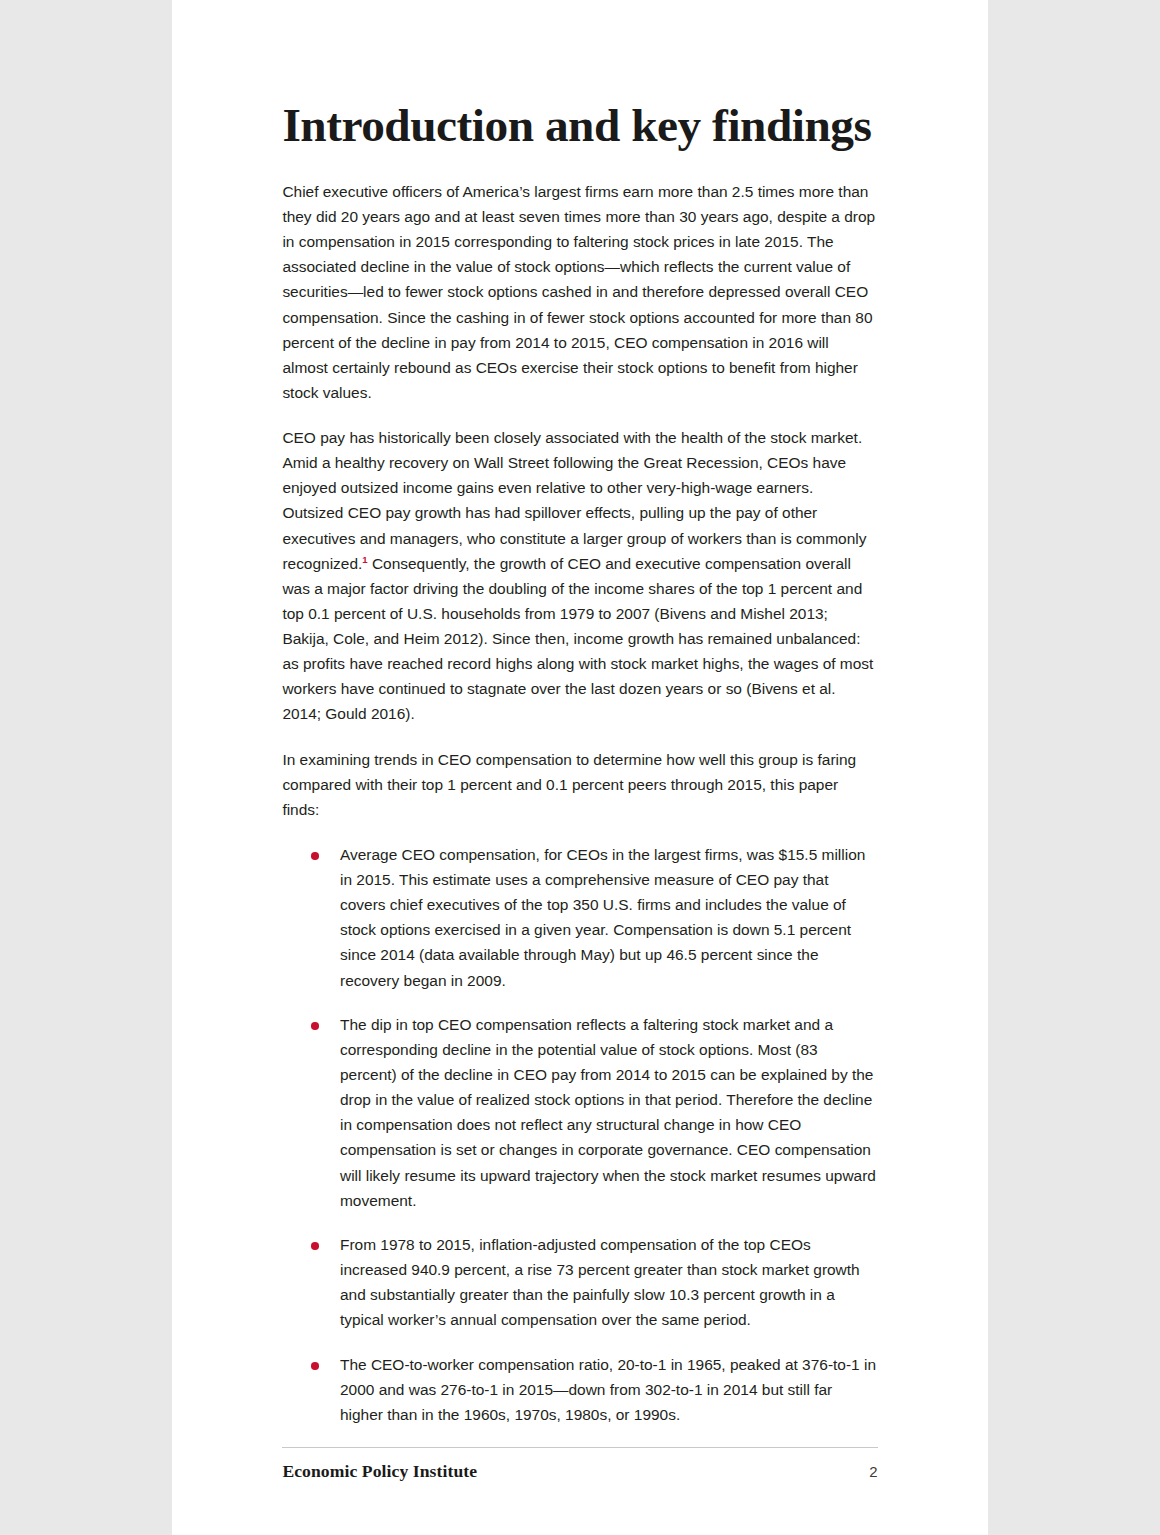Introduction and key findings
Chief executive officers of America’s largest firms earn more than 2.5 times more than they did 20 years ago and at least seven times more than 30 years ago, despite a drop in compensation in 2015 corresponding to faltering stock prices in late 2015. The associated decline in the value of stock options—which reflects the current value of securities—led to fewer stock options cashed in and therefore depressed overall CEO compensation. Since the cashing in of fewer stock options accounted for more than 80 percent of the decline in pay from 2014 to 2015, CEO compensation in 2016 will almost certainly rebound as CEOs exercise their stock options to benefit from higher stock values.
CEO pay has historically been closely associated with the health of the stock market. Amid a healthy recovery on Wall Street following the Great Recession, CEOs have enjoyed outsized income gains even relative to other very-high-wage earners. Outsized CEO pay growth has had spillover effects, pulling up the pay of other executives and managers, who constitute a larger group of workers than is commonly recognized.1 Consequently, the growth of CEO and executive compensation overall was a major factor driving the doubling of the income shares of the top 1 percent and top 0.1 percent of U.S. households from 1979 to 2007 (Bivens and Mishel 2013; Bakija, Cole, and Heim 2012). Since then, income growth has remained unbalanced: as profits have reached record highs along with stock market highs, the wages of most workers have continued to stagnate over the last dozen years or so (Bivens et al. 2014; Gould 2016).
In examining trends in CEO compensation to determine how well this group is faring compared with their top 1 percent and 0.1 percent peers through 2015, this paper finds:
Average CEO compensation, for CEOs in the largest firms, was $15.5 million in 2015. This estimate uses a comprehensive measure of CEO pay that covers chief executives of the top 350 U.S. firms and includes the value of stock options exercised in a given year. Compensation is down 5.1 percent since 2014 (data available through May) but up 46.5 percent since the recovery began in 2009.
The dip in top CEO compensation reflects a faltering stock market and a corresponding decline in the potential value of stock options. Most (83 percent) of the decline in CEO pay from 2014 to 2015 can be explained by the drop in the value of realized stock options in that period. Therefore the decline in compensation does not reflect any structural change in how CEO compensation is set or changes in corporate governance. CEO compensation will likely resume its upward trajectory when the stock market resumes upward movement.
From 1978 to 2015, inflation-adjusted compensation of the top CEOs increased 940.9 percent, a rise 73 percent greater than stock market growth and substantially greater than the painfully slow 10.3 percent growth in a typical worker’s annual compensation over the same period.
The CEO-to-worker compensation ratio, 20-to-1 in 1965, peaked at 376-to-1 in 2000 and was 276-to-1 in 2015—down from 302-to-1 in 2014 but still far higher than in the 1960s, 1970s, 1980s, or 1990s.
Economic Policy Institute
2